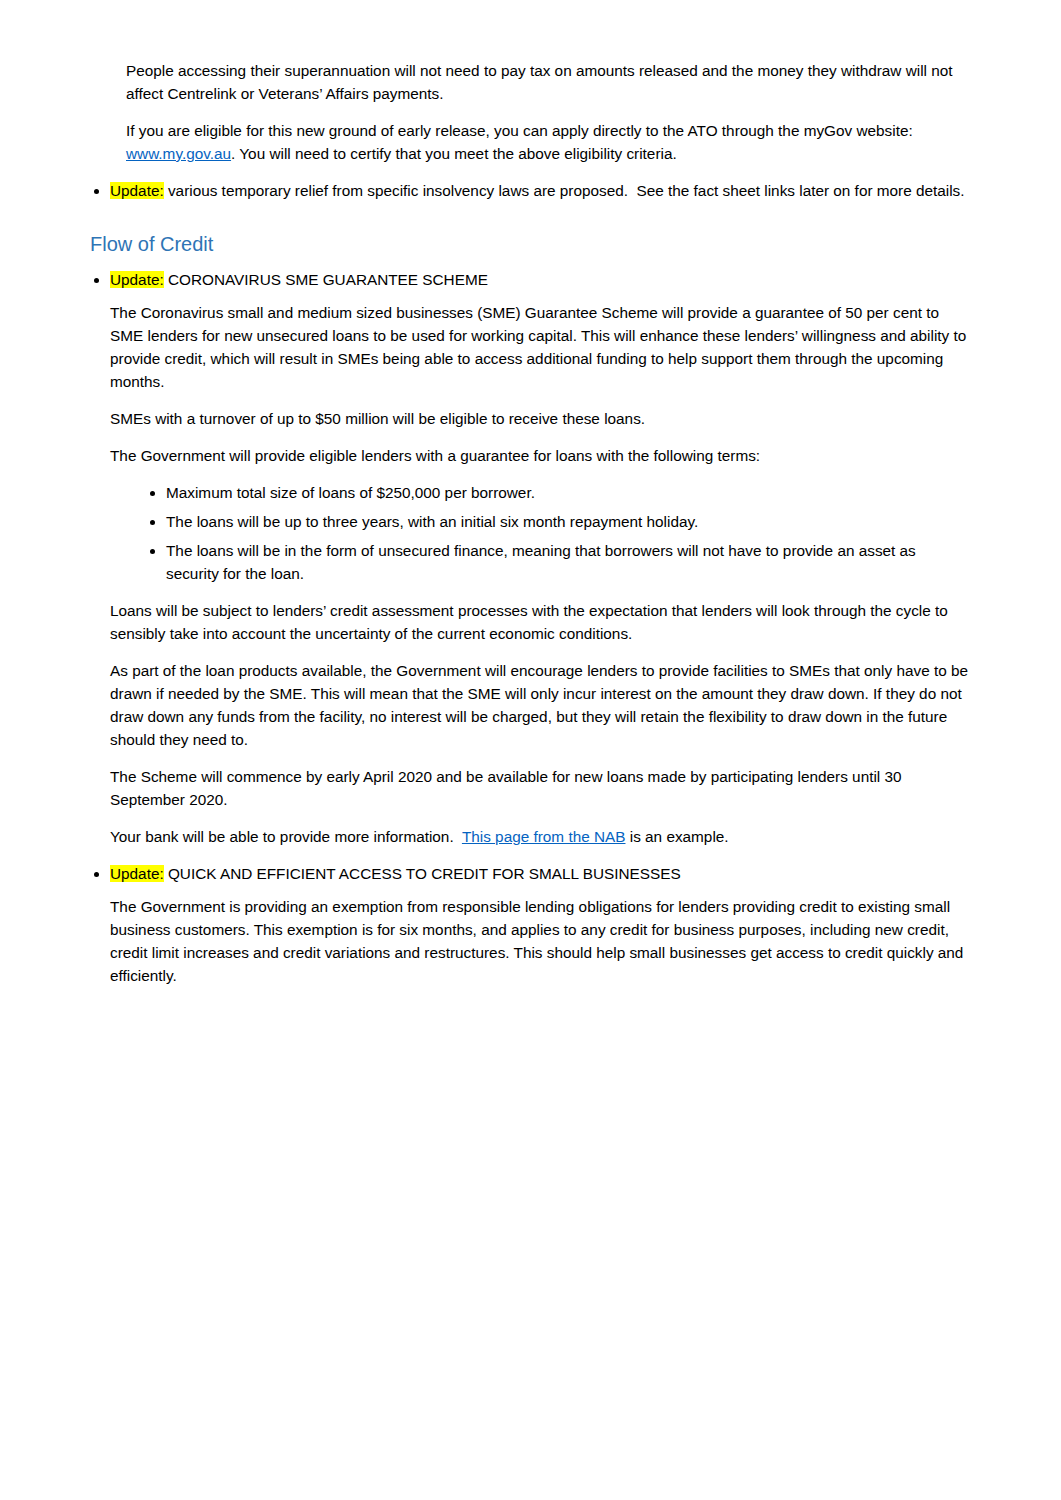People accessing their superannuation will not need to pay tax on amounts released and the money they withdraw will not affect Centrelink or Veterans’ Affairs payments.
If you are eligible for this new ground of early release, you can apply directly to the ATO through the myGov website: www.my.gov.au. You will need to certify that you meet the above eligibility criteria.
Update: various temporary relief from specific insolvency laws are proposed. See the fact sheet links later on for more details.
Flow of Credit
Update: CORONAVIRUS SME GUARANTEE SCHEME
The Coronavirus small and medium sized businesses (SME) Guarantee Scheme will provide a guarantee of 50 per cent to SME lenders for new unsecured loans to be used for working capital. This will enhance these lenders’ willingness and ability to provide credit, which will result in SMEs being able to access additional funding to help support them through the upcoming months.
SMEs with a turnover of up to $50 million will be eligible to receive these loans.
The Government will provide eligible lenders with a guarantee for loans with the following terms:
Maximum total size of loans of $250,000 per borrower.
The loans will be up to three years, with an initial six month repayment holiday.
The loans will be in the form of unsecured finance, meaning that borrowers will not have to provide an asset as security for the loan.
Loans will be subject to lenders’ credit assessment processes with the expectation that lenders will look through the cycle to sensibly take into account the uncertainty of the current economic conditions.
As part of the loan products available, the Government will encourage lenders to provide facilities to SMEs that only have to be drawn if needed by the SME. This will mean that the SME will only incur interest on the amount they draw down. If they do not draw down any funds from the facility, no interest will be charged, but they will retain the flexibility to draw down in the future should they need to.
The Scheme will commence by early April 2020 and be available for new loans made by participating lenders until 30 September 2020.
Your bank will be able to provide more information. This page from the NAB is an example.
Update: QUICK AND EFFICIENT ACCESS TO CREDIT FOR SMALL BUSINESSES
The Government is providing an exemption from responsible lending obligations for lenders providing credit to existing small business customers. This exemption is for six months, and applies to any credit for business purposes, including new credit, credit limit increases and credit variations and restructures. This should help small businesses get access to credit quickly and efficiently.